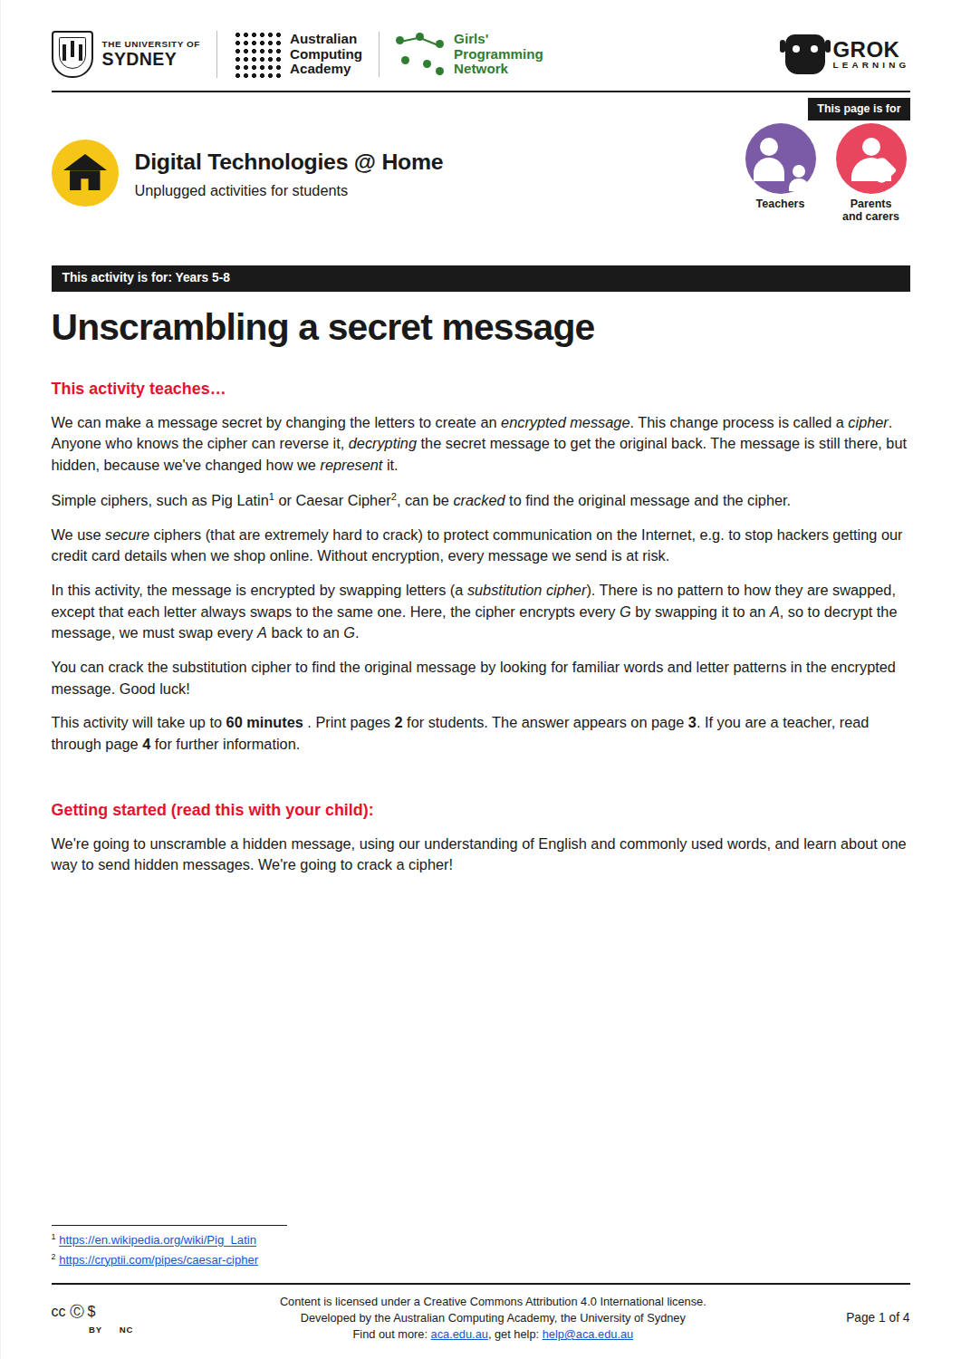The University of SYDNEY
Australian Computing Academy
Girls' Programming Network
GROK
LEARNING
This page is for
Digital Technologies @ Home
Unplugged activities for students
Teachers
Parents
and carers
This activity is for: Years 5-8
Unscrambling a secret message
This activity teaches…
We can make a message secret by changing the letters to create an encrypted message. This change process is called a cipher. Anyone who knows the cipher can reverse it, decrypting the secret message to get the original back. The message is still there, but hidden, because we've changed how we represent it.
Simple ciphers, such as Pig Latin1 or Caesar Cipher2, can be cracked to find the original message and the cipher.
We use secure ciphers (that are extremely hard to crack) to protect communication on the Internet, e.g. to stop hackers getting our credit card details when we shop online. Without encryption, every message we send is at risk.
In this activity, the message is encrypted by swapping letters (a substitution cipher). There is no pattern to how they are swapped, except that each letter always swaps to the same one. Here, the cipher encrypts every G by swapping it to an A, so to decrypt the message, we must swap every A back to an G.
You can crack the substitution cipher to find the original message by looking for familiar words and letter patterns in the encrypted message. Good luck!
This activity will take up to 60 minutes . Print pages 2 for students. The answer appears on page 3. If you are a teacher, read through page 4 for further information.
Getting started (read this with your child):
We're going to unscramble a hidden message, using our understanding of English and commonly used words, and learn about one way to send hidden messages. We're going to crack a cipher!
1 https://en.wikipedia.org/wiki/Pig_Latin
2 https://cryptii.com/pipes/caesar-cipher
ccⒸ$
BY
NC
Content is licensed under a Creative Commons Attribution 4.0 International license.
Developed by the Australian Computing Academy, the University of Sydney
Find out more: aca.edu.au, get help: help@aca.edu.au
Page 1 of 4